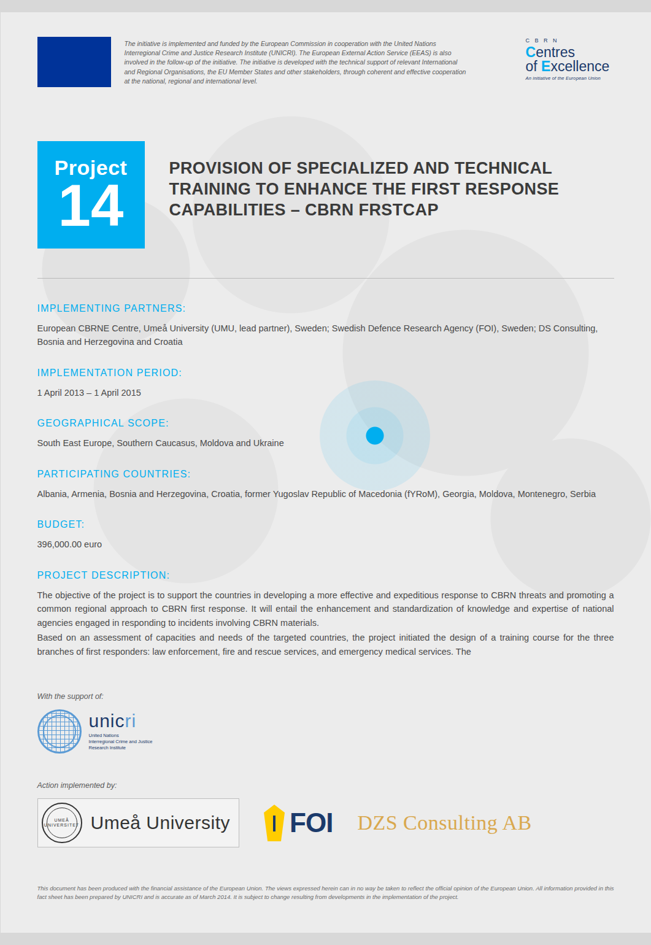The initiative is implemented and funded by the European Commission in cooperation with the United Nations Interregional Crime and Justice Research Institute (UNICRI). The European External Action Service (EEAS) is also involved in the follow-up of the initiative. The initiative is developed with the technical support of relevant International and Regional Organisations, the EU Member States and other stakeholders, through coherent and effective cooperation at the national, regional and international level.
C B R N
Centres
of Excellence
An initiative of the European Union
Project
14
Provision of specialized and technical training to enhance the first response capabilities – CBRN FRSTCAP
Implementing Partners:
European CBRNE Centre, Umeå University (UMU, lead partner), Sweden; Swedish Defence Research Agency (FOI), Sweden; DS Consulting, Bosnia and Herzegovina and Croatia
Implementation Period:
1 April 2013 – 1 April 2015
Geographical Scope:
South East Europe, Southern Caucasus, Moldova and Ukraine
Participating Countries:
Albania, Armenia, Bosnia and Herzegovina, Croatia, former Yugoslav Republic of Macedonia (fYRoM), Georgia, Moldova, Montenegro, Serbia
Budget:
396,000.00 euro
Project Description:
The objective of the project is to support the countries in developing a more effective and expeditious response to CBRN threats and promoting a common regional approach to CBRN first response. It will entail the enhancement and standardization of knowledge and expertise of national agencies engaged in responding to incidents involving CBRN materials.
Based on an assessment of capacities and needs of the targeted countries, the project initiated the design of a training course for the three branches of first responders: law enforcement, fire and rescue services, and emergency medical services. The
With the support of:
unicri
United Nations
Interregional Crime and Justice
Research Institute
Action implemented by:
UMEÅ
UNIVERSITET
Umeå University
FOI
DZS Consulting AB
This document has been produced with the financial assistance of the European Union. The views expressed herein can in no way be taken to reflect the official opinion of the European Union. All information provided in this fact sheet has been prepared by UNICRI and is accurate as of March 2014. It is subject to change resulting from developments in the implementation of the project.